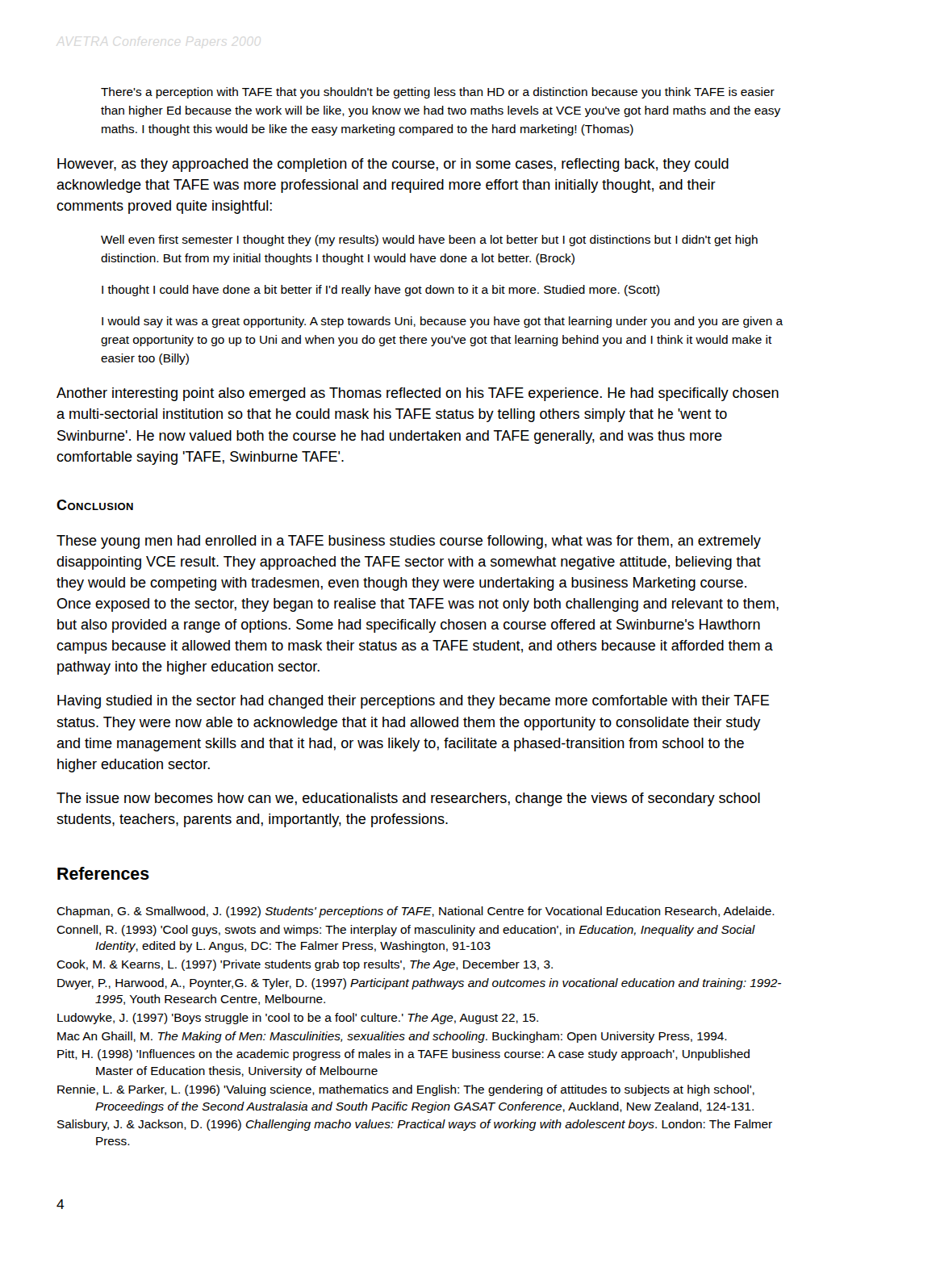AVETRA Conference Papers 2000
There's a perception with TAFE that you shouldn't be getting less than HD or a distinction because you think TAFE is easier than higher Ed because the work will be like, you know we had two maths levels at VCE you've got hard maths and the easy maths. I thought this would be like the easy marketing compared to the hard marketing! (Thomas)
However, as they approached the completion of the course, or in some cases, reflecting back, they could acknowledge that TAFE was more professional and required more effort than initially thought, and their comments proved quite insightful:
Well even first semester I thought they (my results) would have been a lot better but I got distinctions but I didn't get high distinction. But from my initial thoughts I thought I would have done a lot better. (Brock)
I thought I could have done a bit better if I'd really have got down to it a bit more. Studied more. (Scott)
I would say it was a great opportunity. A step towards Uni, because you have got that learning under you and you are given a great opportunity to go up to Uni and when you do get there you've got that learning behind you and I think it would make it easier too (Billy)
Another interesting point also emerged as Thomas reflected on his TAFE experience. He had specifically chosen a multi-sectorial institution so that he could mask his TAFE status by telling others simply that he 'went to Swinburne'. He now valued both the course he had undertaken and TAFE generally, and was thus more comfortable saying 'TAFE, Swinburne TAFE'.
Conclusion
These young men had enrolled in a TAFE business studies course following, what was for them, an extremely disappointing VCE result. They approached the TAFE sector with a somewhat negative attitude, believing that they would be competing with tradesmen, even though they were undertaking a business Marketing course. Once exposed to the sector, they began to realise that TAFE was not only both challenging and relevant to them, but also provided a range of options. Some had specifically chosen a course offered at Swinburne's Hawthorn campus because it allowed them to mask their status as a TAFE student, and others because it afforded them a pathway into the higher education sector.
Having studied in the sector had changed their perceptions and they became more comfortable with their TAFE status. They were now able to acknowledge that it had allowed them the opportunity to consolidate their study and time management skills and that it had, or was likely to, facilitate a phased-transition from school to the higher education sector.
The issue now becomes how can we, educationalists and researchers, change the views of secondary school students, teachers, parents and, importantly, the professions.
References
Chapman, G. & Smallwood, J. (1992) Students' perceptions of TAFE, National Centre for Vocational Education Research, Adelaide.
Connell, R. (1993) 'Cool guys, swots and wimps: The interplay of masculinity and education', in Education, Inequality and Social Identity, edited by L. Angus, DC: The Falmer Press, Washington, 91-103
Cook, M. & Kearns, L. (1997) 'Private students grab top results', The Age, December 13, 3.
Dwyer, P., Harwood, A., Poynter,G. & Tyler, D. (1997) Participant pathways and outcomes in vocational education and training: 1992-1995, Youth Research Centre, Melbourne.
Ludowyke, J. (1997) 'Boys struggle in 'cool to be a fool' culture.' The Age, August 22, 15.
Mac An Ghaill, M. The Making of Men: Masculinities, sexualities and schooling. Buckingham: Open University Press, 1994.
Pitt, H. (1998) 'Influences on the academic progress of males in a TAFE business course: A case study approach', Unpublished Master of Education thesis, University of Melbourne
Rennie, L. & Parker, L. (1996) 'Valuing science, mathematics and English: The gendering of attitudes to subjects at high school', Proceedings of the Second Australasia and South Pacific Region GASAT Conference, Auckland, New Zealand, 124-131.
Salisbury, J. & Jackson, D. (1996) Challenging macho values: Practical ways of working with adolescent boys. London: The Falmer Press.
4